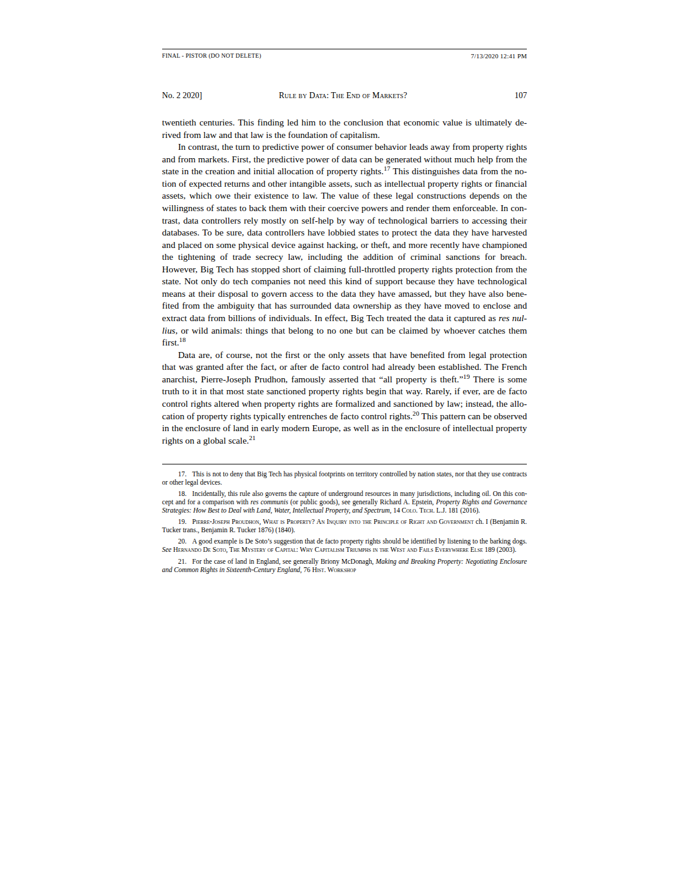Final - Pistor (Do Not Delete) 7/13/2020 12:41 PM
No. 2 2020] Rule by Data: The End of Markets? 107
twentieth centuries. This finding led him to the conclusion that economic value is ultimately derived from law and that law is the foundation of capitalism.
In contrast, the turn to predictive power of consumer behavior leads away from property rights and from markets. First, the predictive power of data can be generated without much help from the state in the creation and initial allocation of property rights.17 This distinguishes data from the notion of expected returns and other intangible assets, such as intellectual property rights or financial assets, which owe their existence to law. The value of these legal constructions depends on the willingness of states to back them with their coercive powers and render them enforceable. In contrast, data controllers rely mostly on self-help by way of technological barriers to accessing their databases. To be sure, data controllers have lobbied states to protect the data they have harvested and placed on some physical device against hacking, or theft, and more recently have championed the tightening of trade secrecy law, including the addition of criminal sanctions for breach. However, Big Tech has stopped short of claiming full-throttled property rights protection from the state. Not only do tech companies not need this kind of support because they have technological means at their disposal to govern access to the data they have amassed, but they have also benefited from the ambiguity that has surrounded data ownership as they have moved to enclose and extract data from billions of individuals. In effect, Big Tech treated the data it captured as res nullius, or wild animals: things that belong to no one but can be claimed by whoever catches them first.18
Data are, of course, not the first or the only assets that have benefited from legal protection that was granted after the fact, or after de facto control had already been established. The French anarchist, Pierre-Joseph Prudhon, famously asserted that “all property is theft.”19 There is some truth to it in that most state sanctioned property rights begin that way. Rarely, if ever, are de facto control rights altered when property rights are formalized and sanctioned by law; instead, the allocation of property rights typically entrenches de facto control rights.20 This pattern can be observed in the enclosure of land in early modern Europe, as well as in the enclosure of intellectual property rights on a global scale.21
17. This is not to deny that Big Tech has physical footprints on territory controlled by nation states, nor that they use contracts or other legal devices.
18. Incidentally, this rule also governs the capture of underground resources in many jurisdictions, including oil. On this concept and for a comparison with res communis (or public goods), see generally Richard A. Epstein, Property Rights and Governance Strategies: How Best to Deal with Land, Water, Intellectual Property, and Spectrum, 14 Colo. Tech. L.J. 181 (2016).
19. Pierre-Joseph Proudhon, What is Property? An Inquiry into the Principle of Right and Government ch. I (Benjamin R. Tucker trans., Benjamin R. Tucker 1876) (1840).
20. A good example is De Soto’s suggestion that de facto property rights should be identified by listening to the barking dogs. See Hernando De Soto, The Mystery of Capital: Why Capitalism Triumphs in the West and Fails Everywhere Else 189 (2003).
21. For the case of land in England, see generally Briony McDonagh, Making and Breaking Property: Negotiating Enclosure and Common Rights in Sixteenth-Century England, 76 Hist. Workshop